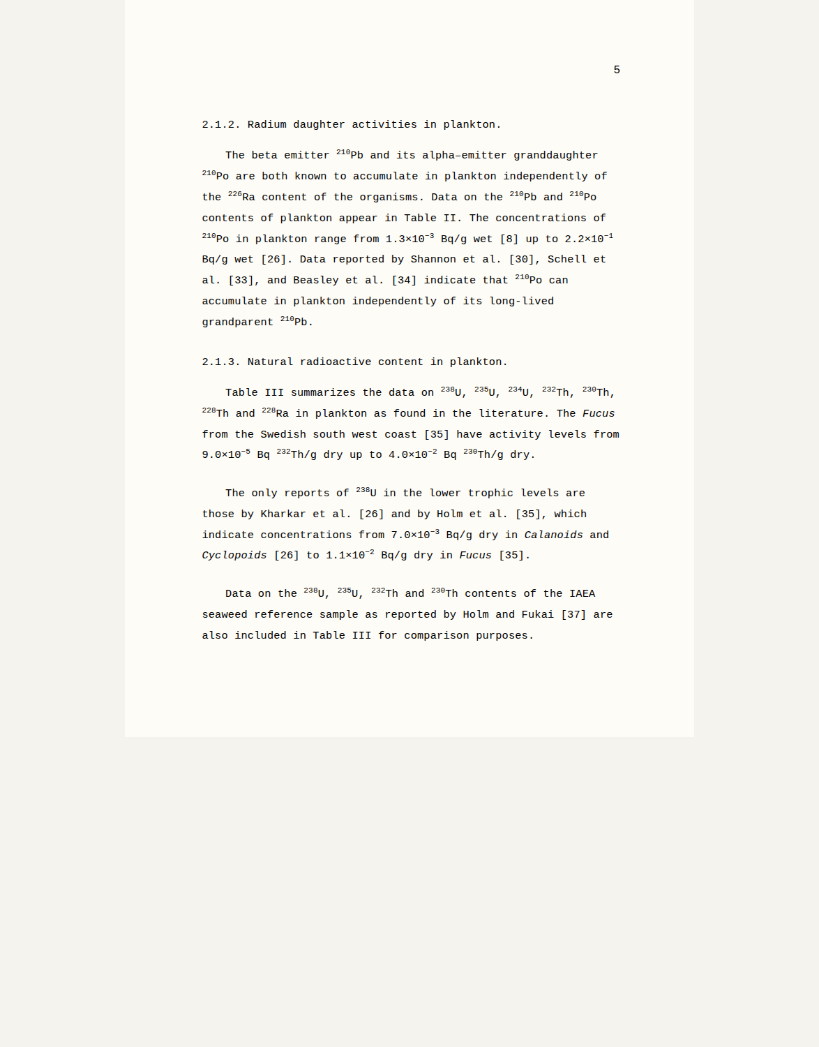5
2.1.2. Radium daughter activities in plankton.
The beta emitter 210Pb and its alpha–emitter granddaughter 210Po are both known to accumulate in plankton independently of the 226Ra content of the organisms. Data on the 210Pb and 210Po contents of plankton appear in Table II. The concentrations of 210Po in plankton range from 1.3×10−3 Bq/g wet 8 up to 2.2×10−1 Bq/g wet 26. Data reported by Shannon et al. 30, Schell et al. 33, and Beasley et al. 34 indicate that 210Po can accumulate in plankton independently of its long-lived grandparent 210Pb.
2.1.3. Natural radioactive content in plankton.
Table III summarizes the data on 238U, 235U, 234U, 232Th, 230Th, 228Th and 228Ra in plankton as found in the literature. The Fucus from the Swedish south west coast 35 have activity levels from 9.0×10−5 Bq 232Th/g dry up to 4.0×10−2 Bq 230Th/g dry.
The only reports of 238U in the lower trophic levels are those by Kharkar et al. 26 and by Holm et al. 35, which indicate concentrations from 7.0×10−3 Bq/g dry in Calanoids and Cyclopoids 26 to 1.1×10−2 Bq/g dry in Fucus 35.
Data on the 238U, 235U, 232Th and 230Th contents of the IAEA seaweed reference sample as reported by Holm and Fukai 37 are also included in Table III for comparison purposes.